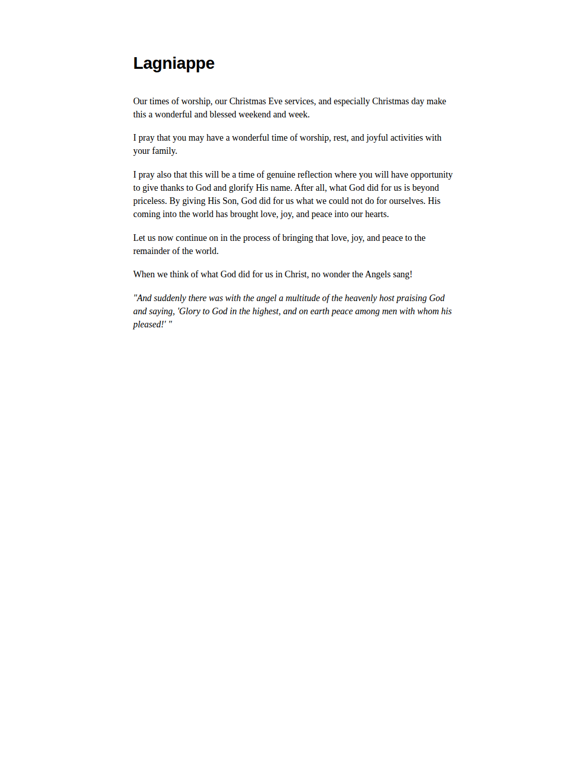Lagniappe
Our times of worship, our Christmas Eve services, and especially Christmas day make this a wonderful and blessed weekend and week.
I pray that you may have a wonderful time of worship, rest, and joyful activities with your family.
I pray also that this will be a time of genuine reflection where you will have opportunity to give thanks to God and glorify His name. After all, what God did for us is beyond priceless. By giving His Son, God did for us what we could not do for ourselves. His coming into the world has brought love, joy, and peace into our hearts.
Let us now continue on in the process of bringing that love, joy, and peace to the remainder of the world.
When we think of what God did for us in Christ, no wonder the Angels sang!
"And suddenly there was with the angel a multitude of the heavenly host praising God and saying, 'Glory to God in the highest, and on earth peace among men with whom his pleased!' "